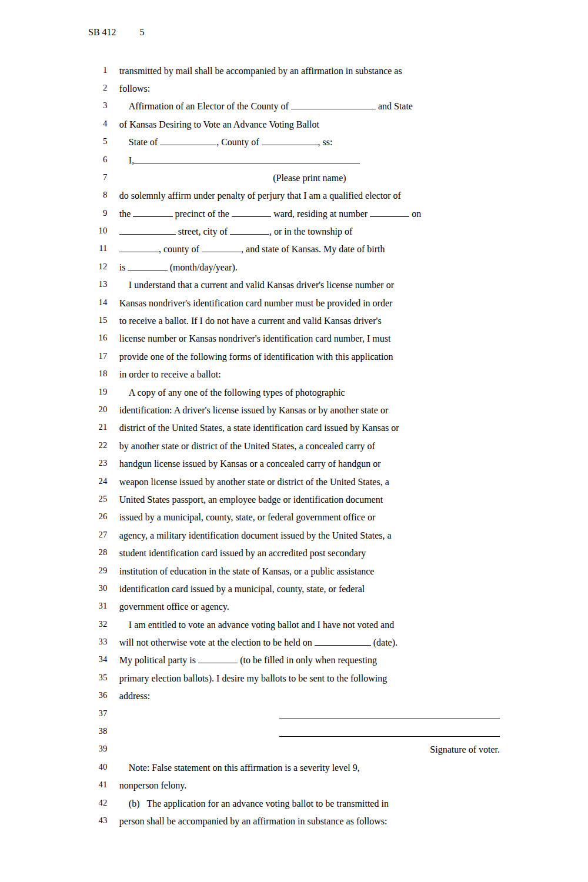SB 412 5
1
transmitted by mail shall be accompanied by an affirmation in substance as
2
follows:
3
Affirmation of an Elector of the County of and State
4
of Kansas Desiring to Vote an Advance Voting Ballot
5
State of , County of , ss:
6
I,
7
(Please print name)
8
do solemnly affirm under penalty of perjury that I am a qualified elector of
9
the precinct of the ward, residing at number on
10
street, city of , or in the township of
11
, county of , and state of Kansas. My date of birth
12
is (month/day/year).
13
I understand that a current and valid Kansas driver's license number or
14
Kansas nondriver's identification card number must be provided in order
15
to receive a ballot. If I do not have a current and valid Kansas driver's
16
license number or Kansas nondriver's identification card number, I must
17
provide one of the following forms of identification with this application
18
in order to receive a ballot:
19
A copy of any one of the following types of photographic
20
identification: A driver's license issued by Kansas or by another state or
21
district of the United States, a state identification card issued by Kansas or
22
by another state or district of the United States, a concealed carry of
23
handgun license issued by Kansas or a concealed carry of handgun or
24
weapon license issued by another state or district of the United States, a
25
United States passport, an employee badge or identification document
26
issued by a municipal, county, state, or federal government office or
27
agency, a military identification document issued by the United States, a
28
student identification card issued by an accredited post secondary
29
institution of education in the state of Kansas, or a public assistance
30
identification card issued by a municipal, county, state, or federal
31
government office or agency.
32
I am entitled to vote an advance voting ballot and I have not voted and
33
will not otherwise vote at the election to be held on (date).
34
My political party is (to be filled in only when requesting
35
primary election ballots). I desire my ballots to be sent to the following
36
address:
37
38
39
Signature of voter.
40
Note: False statement on this affirmation is a severity level 9,
41
nonperson felony.
42
(b) The application for an advance voting ballot to be transmitted in
43
person shall be accompanied by an affirmation in substance as follows: